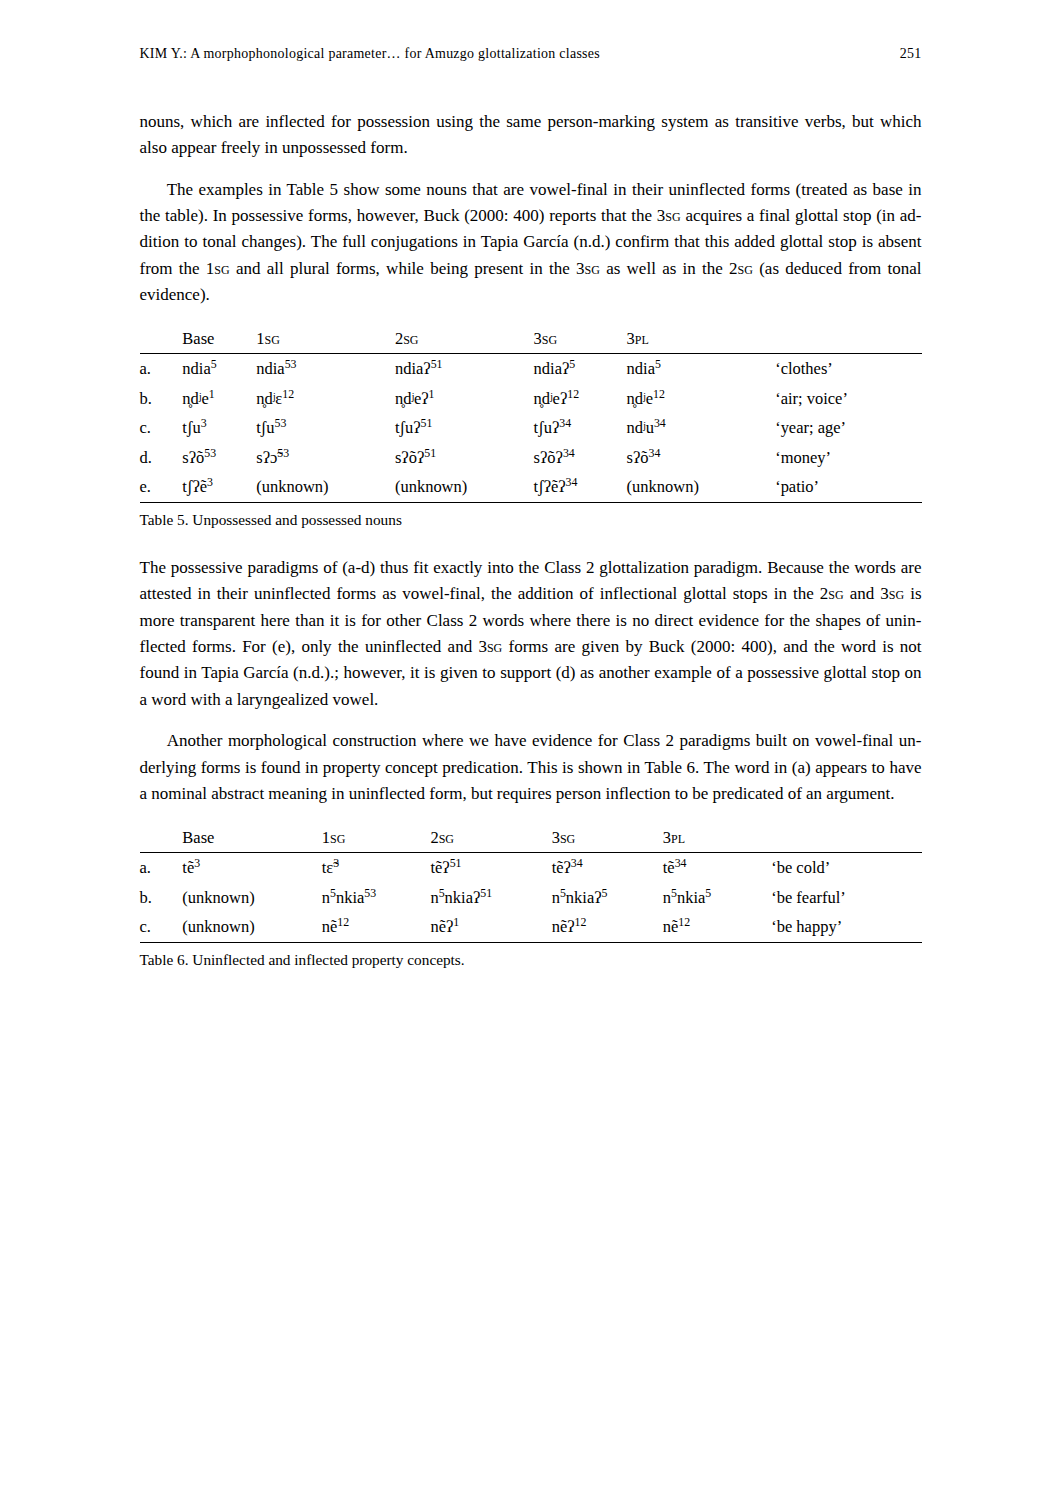KIM Y.: A morphophonological parameter… for Amuzgo glottalization classes 251
nouns, which are inflected for possession using the same person-marking system as transitive verbs, but which also appear freely in unpossessed form.
The examples in Table 5 show some nouns that are vowel-final in their uninflected forms (treated as base in the table). In possessive forms, however, Buck (2000: 400) reports that the 3sg acquires a final glottal stop (in addition to tonal changes). The full conjugations in Tapia García (n.d.) confirm that this added glottal stop is absent from the 1sg and all plural forms, while being present in the 3sg as well as in the 2sg (as deduced from tonal evidence).
| | Base | 1 sg | 2 sg | 3 sg | 3 pl | |
| --- | --- | --- | --- | --- | --- | --- |
| a. | ndia 5 | ndia 53 | ndiaʔ 51 | ndiaʔ 5 | ndia 5 | ‘clothes’ |
| b. | n̥dʲe 1 | n̥dʲɛ 12 | n̥dʲeʔ 1 | n̥dʲeʔ 12 | n̥dʲe 12 | ‘air; voice’ |
| c. | tʃu 3 | tʃu 53 | tʃuʔ 51 | tʃuʔ 34 | ndʲu 34 | ‘year; age’ |
| d. | sʔõ 53 | sʔɔ̃ 53 | sʔõʔ 51 | sʔõʔ 34 | sʔõ 34 | ‘money’ |
| e. | tʃʔẽ 3 | (unknown) | (unknown) | tʃʔẽʔ 34 | (unknown) | ‘patio’ |
Table 5. Unpossessed and possessed nouns
The possessive paradigms of (a-d) thus fit exactly into the Class 2 glottalization paradigm. Because the words are attested in their uninflected forms as vowel-final, the addition of inflectional glottal stops in the 2sg and 3sg is more transparent here than it is for other Class 2 words where there is no direct evidence for the shapes of uninflected forms. For (e), only the uninflected and 3sg forms are given by Buck (2000: 400), and the word is not found in Tapia García (n.d.).; however, it is given to support (d) as another example of a possessive glottal stop on a word with a laryngealized vowel.
Another morphological construction where we have evidence for Class 2 paradigms built on vowel-final underlying forms is found in property concept predication. This is shown in Table 6. The word in (a) appears to have a nominal abstract meaning in uninflected form, but requires person inflection to be predicated of an argument.
| | Base | 1 sg | 2 sg | 3 sg | 3 pl | |
| --- | --- | --- | --- | --- | --- | --- |
| a. | tẽ 3 | tɛ̃ 3 | tẽʔ 51 | tẽʔ 34 | tẽ 34 | ‘be cold’ |
| b. | (unknown) | n 5 nkia 53 | n 5 nkiaʔ 51 | n 5 nkiaʔ 5 | n 5 nkia 5 | ‘be fearful’ |
| c. | (unknown) | nẽ 12 | nẽʔ 1 | nẽʔ 12 | nẽ 12 | ‘be happy’ |
Table 6. Uninflected and inflected property concepts.